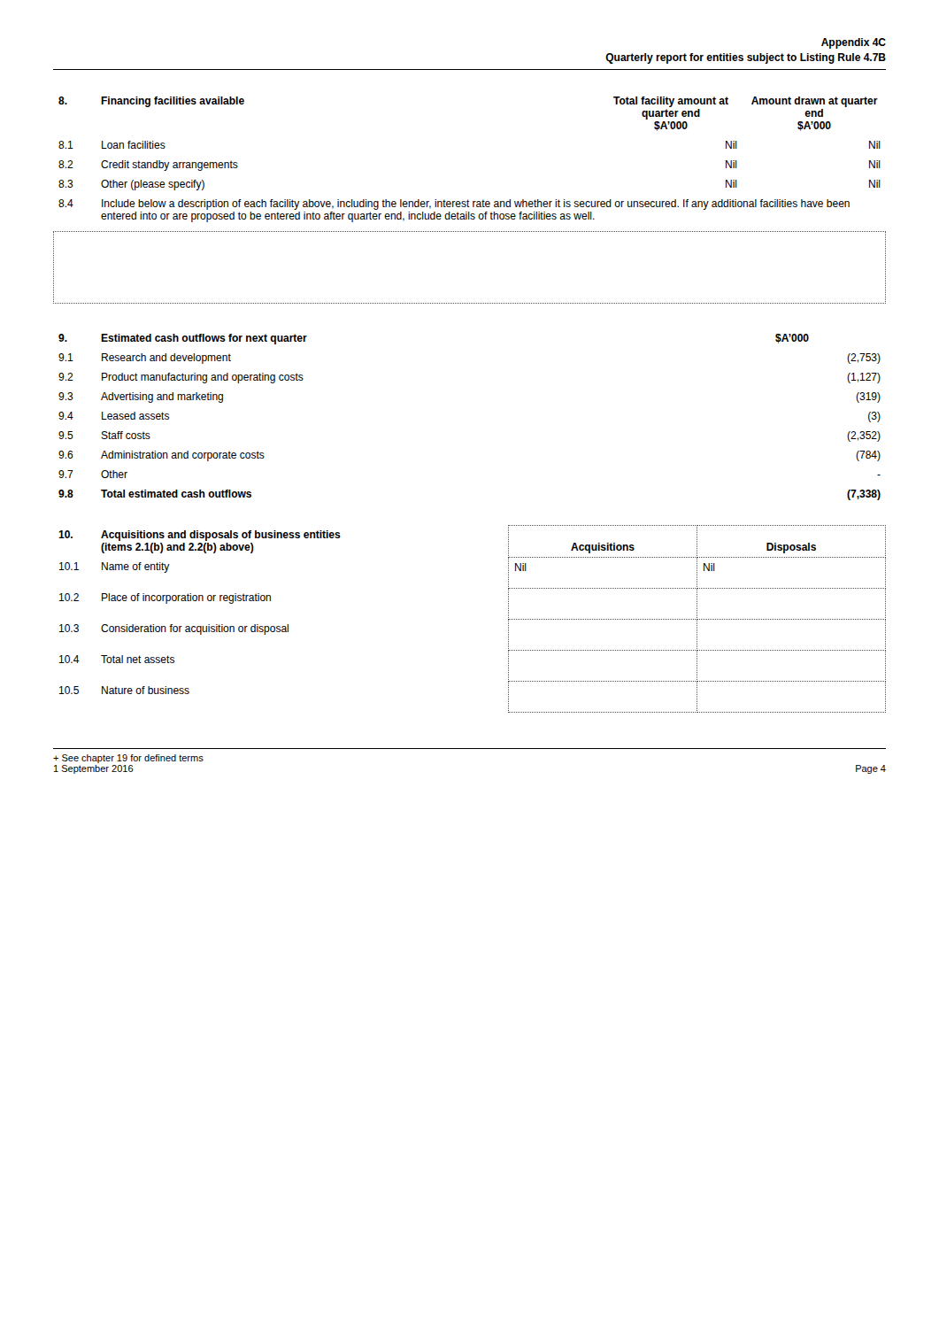Appendix 4C
Quarterly report for entities subject to Listing Rule 4.7B
| 8. | Financing facilities available | Total facility amount at quarter end $A’000 | Amount drawn at quarter end $A’000 |
| 8.1 | Loan facilities | Nil | Nil |
| 8.2 | Credit standby arrangements | Nil | Nil |
| 8.3 | Other (please specify) | Nil | Nil |
| 8.4 | Include below a description of each facility above, including the lender, interest rate and whether it is secured or unsecured. If any additional facilities have been entered into or are proposed to be entered into after quarter end, include details of those facilities as well. |
| 9. | Estimated cash outflows for next quarter | $A’000 |
| 9.1 | Research and development | (2,753) |
| 9.2 | Product manufacturing and operating costs | (1,127) |
| 9.3 | Advertising and marketing | (319) |
| 9.4 | Leased assets | (3) |
| 9.5 | Staff costs | (2,352) |
| 9.6 | Administration and corporate costs | (784) |
| 9.7 | Other | - |
| 9.8 | Total estimated cash outflows | (7,338) |
| 10. | Acquisitions and disposals of business entities (items 2.1(b) and 2.2(b) above) | Acquisitions | Disposals |
| 10.1 | Name of entity | Nil | Nil |
| 10.2 | Place of incorporation or registration | | |
| 10.3 | Consideration for acquisition or disposal | | |
| 10.4 | Total net assets | | |
| 10.5 | Nature of business | | |
+ See chapter 19 for defined terms
1 September 2016
Page 4